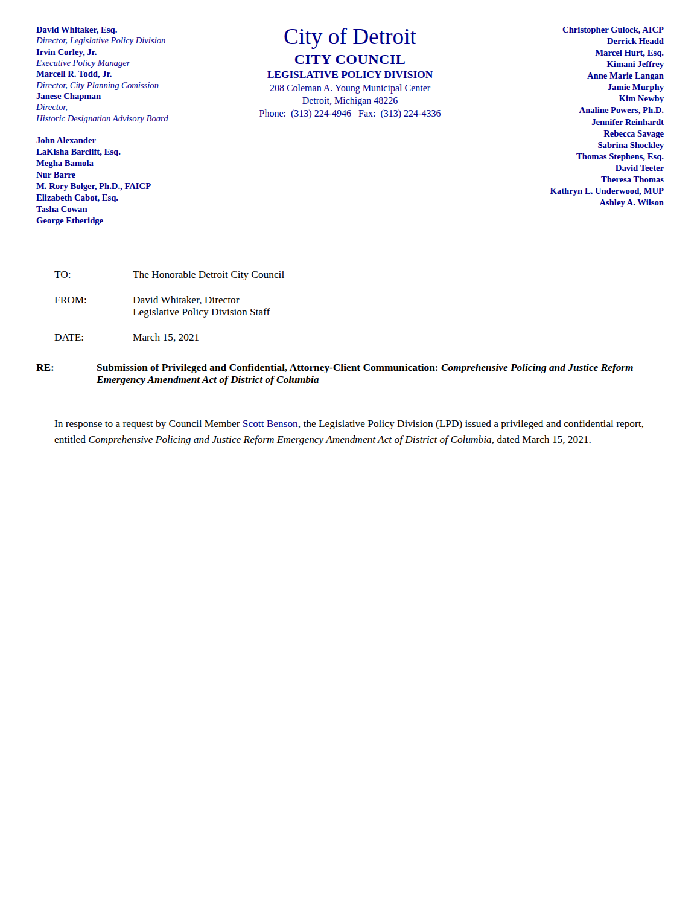David Whitaker, Esq.
Director, Legislative Policy Division
Irvin Corley, Jr.
Executive Policy Manager
Marcell R. Todd, Jr.
Director, City Planning Comission
Janese Chapman
Director,
Historic Designation Advisory Board
John Alexander
LaKisha Barclift, Esq.
Megha Bamola
Nur Barre
M. Rory Bolger, Ph.D., FAICP
Elizabeth Cabot, Esq.
Tasha Cowan
George Etheridge
City of Detroit
CITY COUNCIL
LEGISLATIVE POLICY DIVISION
208 Coleman A. Young Municipal Center
Detroit, Michigan 48226
Phone: (313) 224-4946 Fax: (313) 224-4336
Christopher Gulock, AICP
Derrick Headd
Marcel Hurt, Esq.
Kimani Jeffrey
Anne Marie Langan
Jamie Murphy
Kim Newby
Analine Powers, Ph.D.
Jennifer Reinhardt
Rebecca Savage
Sabrina Shockley
Thomas Stephens, Esq.
David Teeter
Theresa Thomas
Kathryn L. Underwood, MUP
Ashley A. Wilson
TO:
The Honorable Detroit City Council
FROM:
David Whitaker, Director
Legislative Policy Division Staff
DATE:
March 15, 2021
RE:
Submission of Privileged and Confidential, Attorney-Client Communication: Comprehensive Policing and Justice Reform Emergency Amendment Act of District of Columbia
In response to a request by Council Member Scott Benson, the Legislative Policy Division (LPD) issued a privileged and confidential report, entitled Comprehensive Policing and Justice Reform Emergency Amendment Act of District of Columbia, dated March 15, 2021.